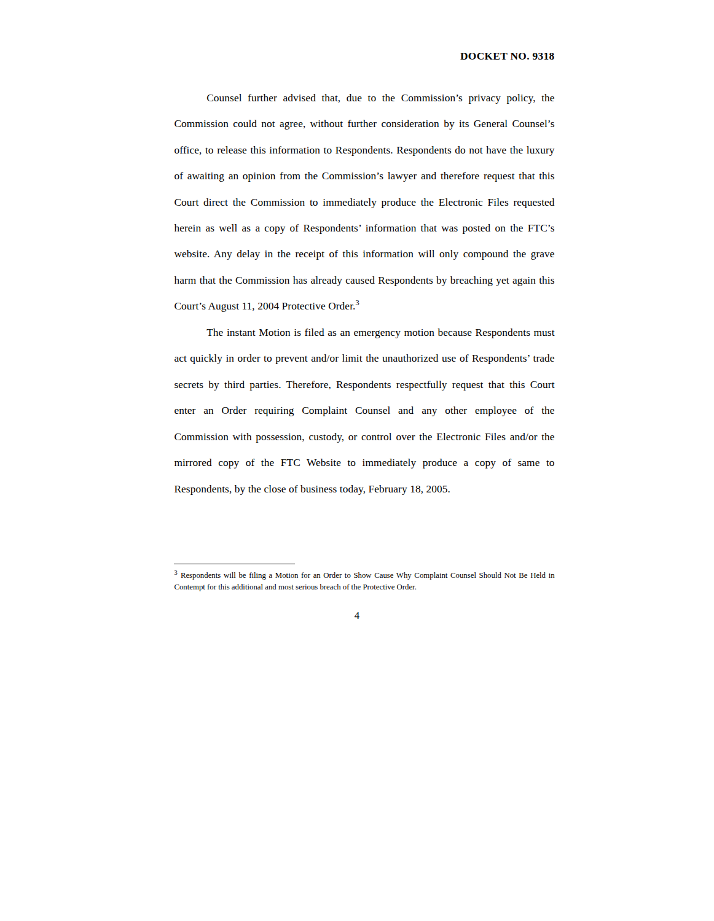DOCKET NO. 9318
Counsel further advised that, due to the Commission’s privacy policy, the Commission could not agree, without further consideration by its General Counsel’s office, to release this information to Respondents. Respondents do not have the luxury of awaiting an opinion from the Commission’s lawyer and therefore request that this Court direct the Commission to immediately produce the Electronic Files requested herein as well as a copy of Respondents’ information that was posted on the FTC’s website. Any delay in the receipt of this information will only compound the grave harm that the Commission has already caused Respondents by breaching yet again this Court’s August 11, 2004 Protective Order.3
The instant Motion is filed as an emergency motion because Respondents must act quickly in order to prevent and/or limit the unauthorized use of Respondents’ trade secrets by third parties. Therefore, Respondents respectfully request that this Court enter an Order requiring Complaint Counsel and any other employee of the Commission with possession, custody, or control over the Electronic Files and/or the mirrored copy of the FTC Website to immediately produce a copy of same to Respondents, by the close of business today, February 18, 2005.
3 Respondents will be filing a Motion for an Order to Show Cause Why Complaint Counsel Should Not Be Held in Contempt for this additional and most serious breach of the Protective Order.
4